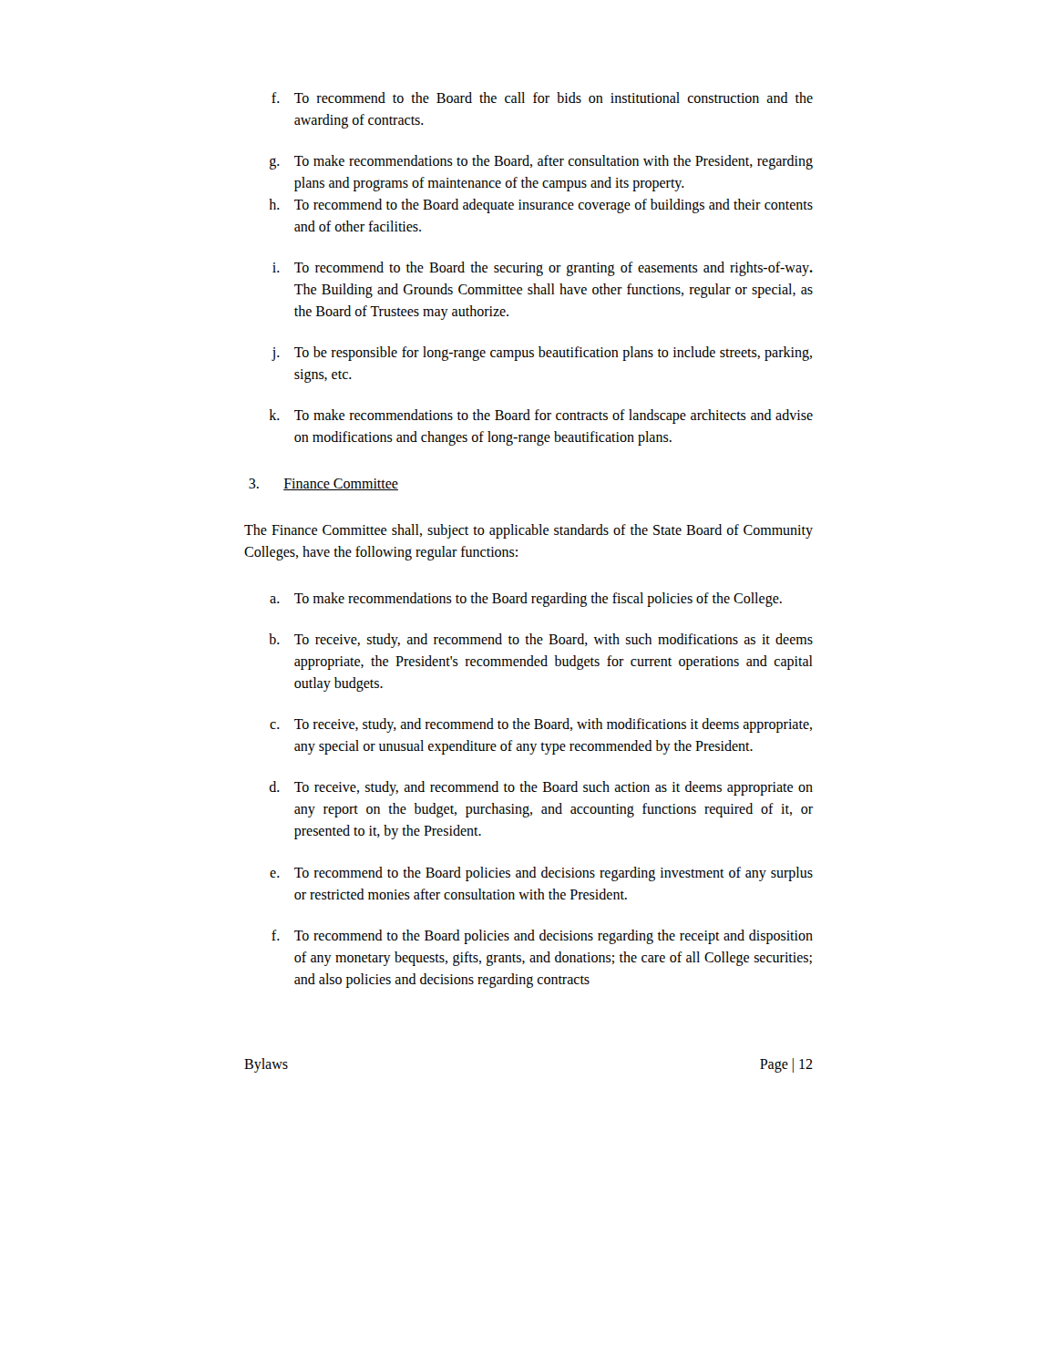To recommend to the Board the call for bids on institutional construction and the awarding of contracts.
To make recommendations to the Board, after consultation with the President, regarding plans and programs of maintenance of the campus and its property.
To recommend to the Board adequate insurance coverage of buildings and their contents and of other facilities.
To recommend to the Board the securing or granting of easements and rights-of-way. The Building and Grounds Committee shall have other functions, regular or special, as the Board of Trustees may authorize.
To be responsible for long-range campus beautification plans to include streets, parking, signs, etc.
To make recommendations to the Board for contracts of landscape architects and advise on modifications and changes of long-range beautification plans.
3. Finance Committee
The Finance Committee shall, subject to applicable standards of the State Board of Community Colleges, have the following regular functions:
To make recommendations to the Board regarding the fiscal policies of the College.
To receive, study, and recommend to the Board, with such modifications as it deems appropriate, the President's recommended budgets for current operations and capital outlay budgets.
To receive, study, and recommend to the Board, with modifications it deems appropriate, any special or unusual expenditure of any type recommended by the President.
To receive, study, and recommend to the Board such action as it deems appropriate on any report on the budget, purchasing, and accounting functions required of it, or presented to it, by the President.
To recommend to the Board policies and decisions regarding investment of any surplus or restricted monies after consultation with the President.
To recommend to the Board policies and decisions regarding the receipt and disposition of any monetary bequests, gifts, grants, and donations; the care of all College securities; and also policies and decisions regarding contracts
Bylaws Page | 12